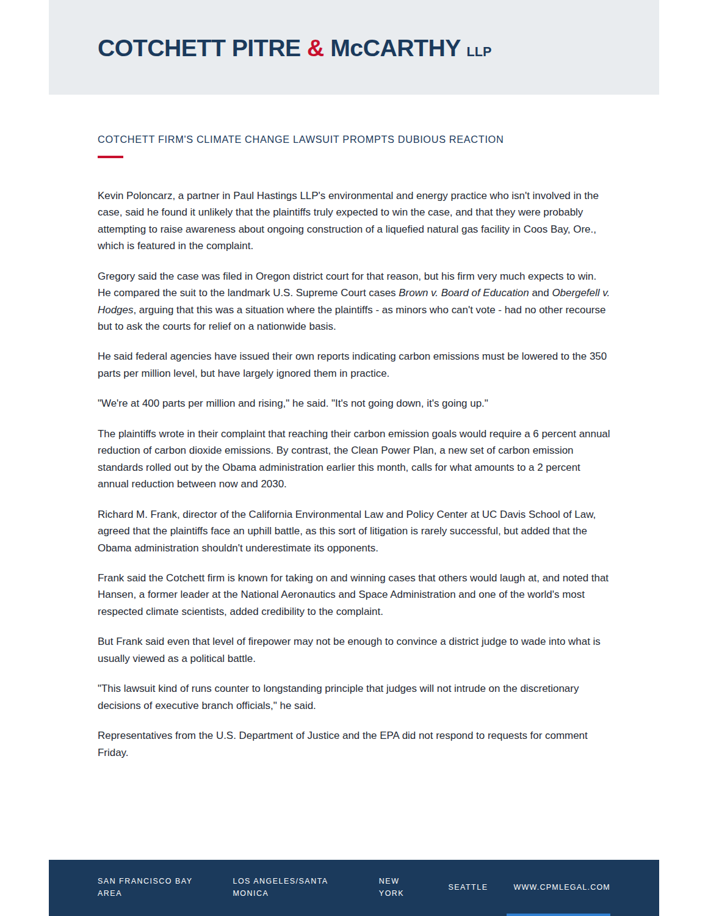COTCHETT PITRE & McCARTHY LLP
Cotchett Firm's Climate Change Lawsuit Prompts Dubious Reaction
Kevin Poloncarz, a partner in Paul Hastings LLP's environmental and energy practice who isn't involved in the case, said he found it unlikely that the plaintiffs truly expected to win the case, and that they were probably attempting to raise awareness about ongoing construction of a liquefied natural gas facility in Coos Bay, Ore., which is featured in the complaint.
Gregory said the case was filed in Oregon district court for that reason, but his firm very much expects to win. He compared the suit to the landmark U.S. Supreme Court cases Brown v. Board of Education and Obergefell v. Hodges, arguing that this was a situation where the plaintiffs - as minors who can't vote - had no other recourse but to ask the courts for relief on a nationwide basis.
He said federal agencies have issued their own reports indicating carbon emissions must be lowered to the 350 parts per million level, but have largely ignored them in practice.
"We're at 400 parts per million and rising," he said. "It's not going down, it's going up."
The plaintiffs wrote in their complaint that reaching their carbon emission goals would require a 6 percent annual reduction of carbon dioxide emissions. By contrast, the Clean Power Plan, a new set of carbon emission standards rolled out by the Obama administration earlier this month, calls for what amounts to a 2 percent annual reduction between now and 2030.
Richard M. Frank, director of the California Environmental Law and Policy Center at UC Davis School of Law, agreed that the plaintiffs face an uphill battle, as this sort of litigation is rarely successful, but added that the Obama administration shouldn't underestimate its opponents.
Frank said the Cotchett firm is known for taking on and winning cases that others would laugh at, and noted that Hansen, a former leader at the National Aeronautics and Space Administration and one of the world's most respected climate scientists, added credibility to the complaint.
But Frank said even that level of firepower may not be enough to convince a district judge to wade into what is usually viewed as a political battle.
"This lawsuit kind of runs counter to longstanding principle that judges will not intrude on the discretionary decisions of executive branch officials," he said.
Representatives from the U.S. Department of Justice and the EPA did not respond to requests for comment Friday.
SAN FRANCISCO BAY AREA LOS ANGELES/SANTA MONICA NEW YORK SEATTLE WWW.CPMLEGAL.COM